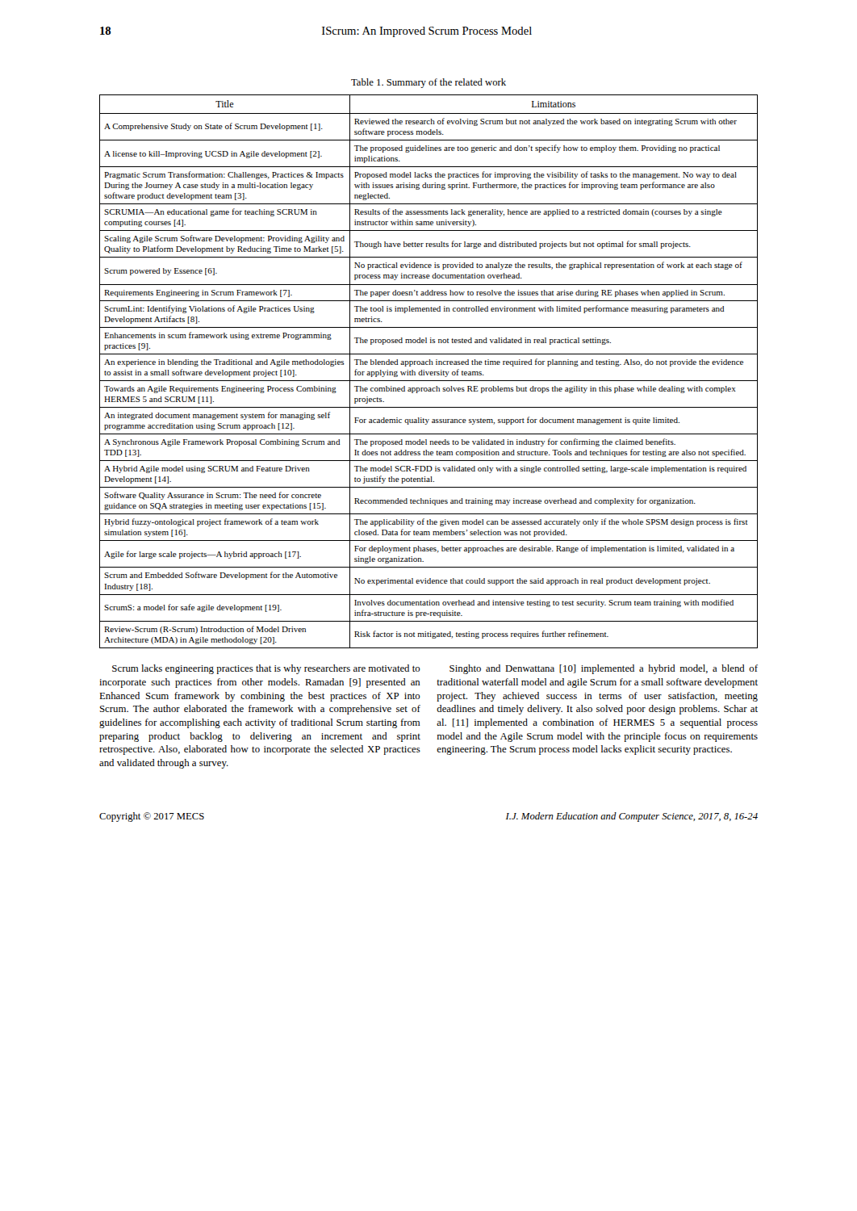18 IScrum: An Improved Scrum Process Model
Table 1. Summary of the related work
| Title | Limitations |
| --- | --- |
| A Comprehensive Study on State of Scrum Development [1]. | Reviewed the research of evolving Scrum but not analyzed the work based on integrating Scrum with other software process models. |
| A license to kill–Improving UCSD in Agile development [2]. | The proposed guidelines are too generic and don’t specify how to employ them. Providing no practical implications. |
| Pragmatic Scrum Transformation: Challenges, Practices & Impacts During the Journey A case study in a multi-location legacy software product development team [3]. | Proposed model lacks the practices for improving the visibility of tasks to the management. No way to deal with issues arising during sprint. Furthermore, the practices for improving team performance are also neglected. |
| SCRUMIA—An educational game for teaching SCRUM in computing courses [4]. | Results of the assessments lack generality, hence are applied to a restricted domain (courses by a single instructor within same university). |
| Scaling Agile Scrum Software Development: Providing Agility and Quality to Platform Development by Reducing Time to Market [5]. | Though have better results for large and distributed projects but not optimal for small projects. |
| Scrum powered by Essence [6]. | No practical evidence is provided to analyze the results, the graphical representation of work at each stage of process may increase documentation overhead. |
| Requirements Engineering in Scrum Framework [7]. | The paper doesn’t address how to resolve the issues that arise during RE phases when applied in Scrum. |
| ScrumLint: Identifying Violations of Agile Practices Using Development Artifacts [8]. | The tool is implemented in controlled environment with limited performance measuring parameters and metrics. |
| Enhancements in scum framework using extreme Programming practices [9]. | The proposed model is not tested and validated in real practical settings. |
| An experience in blending the Traditional and Agile methodologies to assist in a small software development project [10]. | The blended approach increased the time required for planning and testing. Also, do not provide the evidence for applying with diversity of teams. |
| Towards an Agile Requirements Engineering Process Combining HERMES 5 and SCRUM [11]. | The combined approach solves RE problems but drops the agility in this phase while dealing with complex projects. |
| An integrated document management system for managing self programme accreditation using Scrum approach [12]. | For academic quality assurance system, support for document management is quite limited. |
| A Synchronous Agile Framework Proposal Combining Scrum and TDD [13]. | The proposed model needs to be validated in industry for confirming the claimed benefits. It does not address the team composition and structure. Tools and techniques for testing are also not specified. |
| A Hybrid Agile model using SCRUM and Feature Driven Development [14]. | The model SCR-FDD is validated only with a single controlled setting, large-scale implementation is required to justify the potential. |
| Software Quality Assurance in Scrum: The need for concrete guidance on SQA strategies in meeting user expectations [15]. | Recommended techniques and training may increase overhead and complexity for organization. |
| Hybrid fuzzy-ontological project framework of a team work simulation system [16]. | The applicability of the given model can be assessed accurately only if the whole SPSM design process is first closed. Data for team members’ selection was not provided. |
| Agile for large scale projects—A hybrid approach [17]. | For deployment phases, better approaches are desirable. Range of implementation is limited, validated in a single organization. |
| Scrum and Embedded Software Development for the Automotive Industry [18]. | No experimental evidence that could support the said approach in real product development project. |
| ScrumS: a model for safe agile development [19]. | Involves documentation overhead and intensive testing to test security. Scrum team training with modified infra-structure is pre-requisite. |
| Review-Scrum (R-Scrum) Introduction of Model Driven Architecture (MDA) in Agile methodology [20]. | Risk factor is not mitigated, testing process requires further refinement. |
Scrum lacks engineering practices that is why researchers are motivated to incorporate such practices from other models. Ramadan [9] presented an Enhanced Scum framework by combining the best practices of XP into Scrum. The author elaborated the framework with a comprehensive set of guidelines for accomplishing each activity of traditional Scrum starting from preparing product backlog to delivering an increment and sprint retrospective. Also, elaborated how to incorporate the selected XP practices and validated through a survey.
Singhto and Denwattana [10] implemented a hybrid model, a blend of traditional waterfall model and agile Scrum for a small software development project. They achieved success in terms of user satisfaction, meeting deadlines and timely delivery. It also solved poor design problems. Schar at al. [11] implemented a combination of HERMES 5 a sequential process model and the Agile Scrum model with the principle focus on requirements engineering. The Scrum process model lacks explicit security practices.
Copyright © 2017 MECS I.J. Modern Education and Computer Science, 2017, 8, 16-24